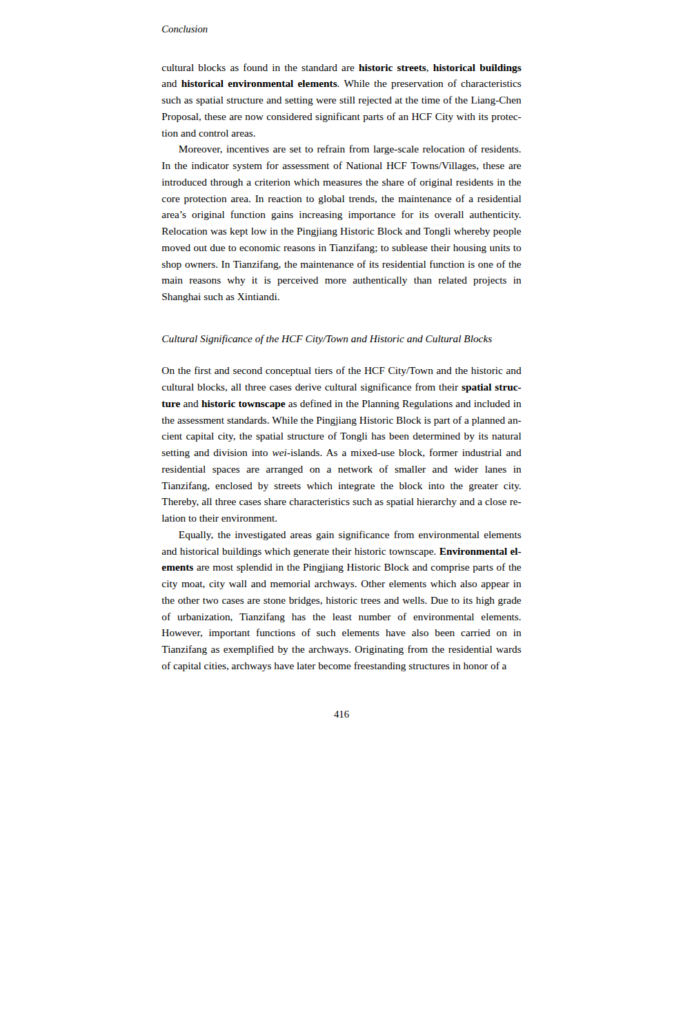Conclusion
cultural blocks as found in the standard are historic streets, historical buildings and historical environmental elements. While the preservation of characteristics such as spatial structure and setting were still rejected at the time of the Liang-Chen Proposal, these are now considered significant parts of an HCF City with its protection and control areas.
Moreover, incentives are set to refrain from large-scale relocation of residents. In the indicator system for assessment of National HCF Towns/Villages, these are introduced through a criterion which measures the share of original residents in the core protection area. In reaction to global trends, the maintenance of a residential area’s original function gains increasing importance for its overall authenticity. Relocation was kept low in the Pingjiang Historic Block and Tongli whereby people moved out due to economic reasons in Tianzifang; to sublease their housing units to shop owners. In Tianzifang, the maintenance of its residential function is one of the main reasons why it is perceived more authentically than related projects in Shanghai such as Xintiandi.
Cultural Significance of the HCF City/Town and Historic and Cultural Blocks
On the first and second conceptual tiers of the HCF City/Town and the historic and cultural blocks, all three cases derive cultural significance from their spatial structure and historic townscape as defined in the Planning Regulations and included in the assessment standards. While the Pingjiang Historic Block is part of a planned ancient capital city, the spatial structure of Tongli has been determined by its natural setting and division into wei-islands. As a mixed-use block, former industrial and residential spaces are arranged on a network of smaller and wider lanes in Tianzifang, enclosed by streets which integrate the block into the greater city. Thereby, all three cases share characteristics such as spatial hierarchy and a close relation to their environment.
Equally, the investigated areas gain significance from environmental elements and historical buildings which generate their historic townscape. Environmental elements are most splendid in the Pingjiang Historic Block and comprise parts of the city moat, city wall and memorial archways. Other elements which also appear in the other two cases are stone bridges, historic trees and wells. Due to its high grade of urbanization, Tianzifang has the least number of environmental elements. However, important functions of such elements have also been carried on in Tianzifang as exemplified by the archways. Originating from the residential wards of capital cities, archways have later become freestanding structures in honor of a
416